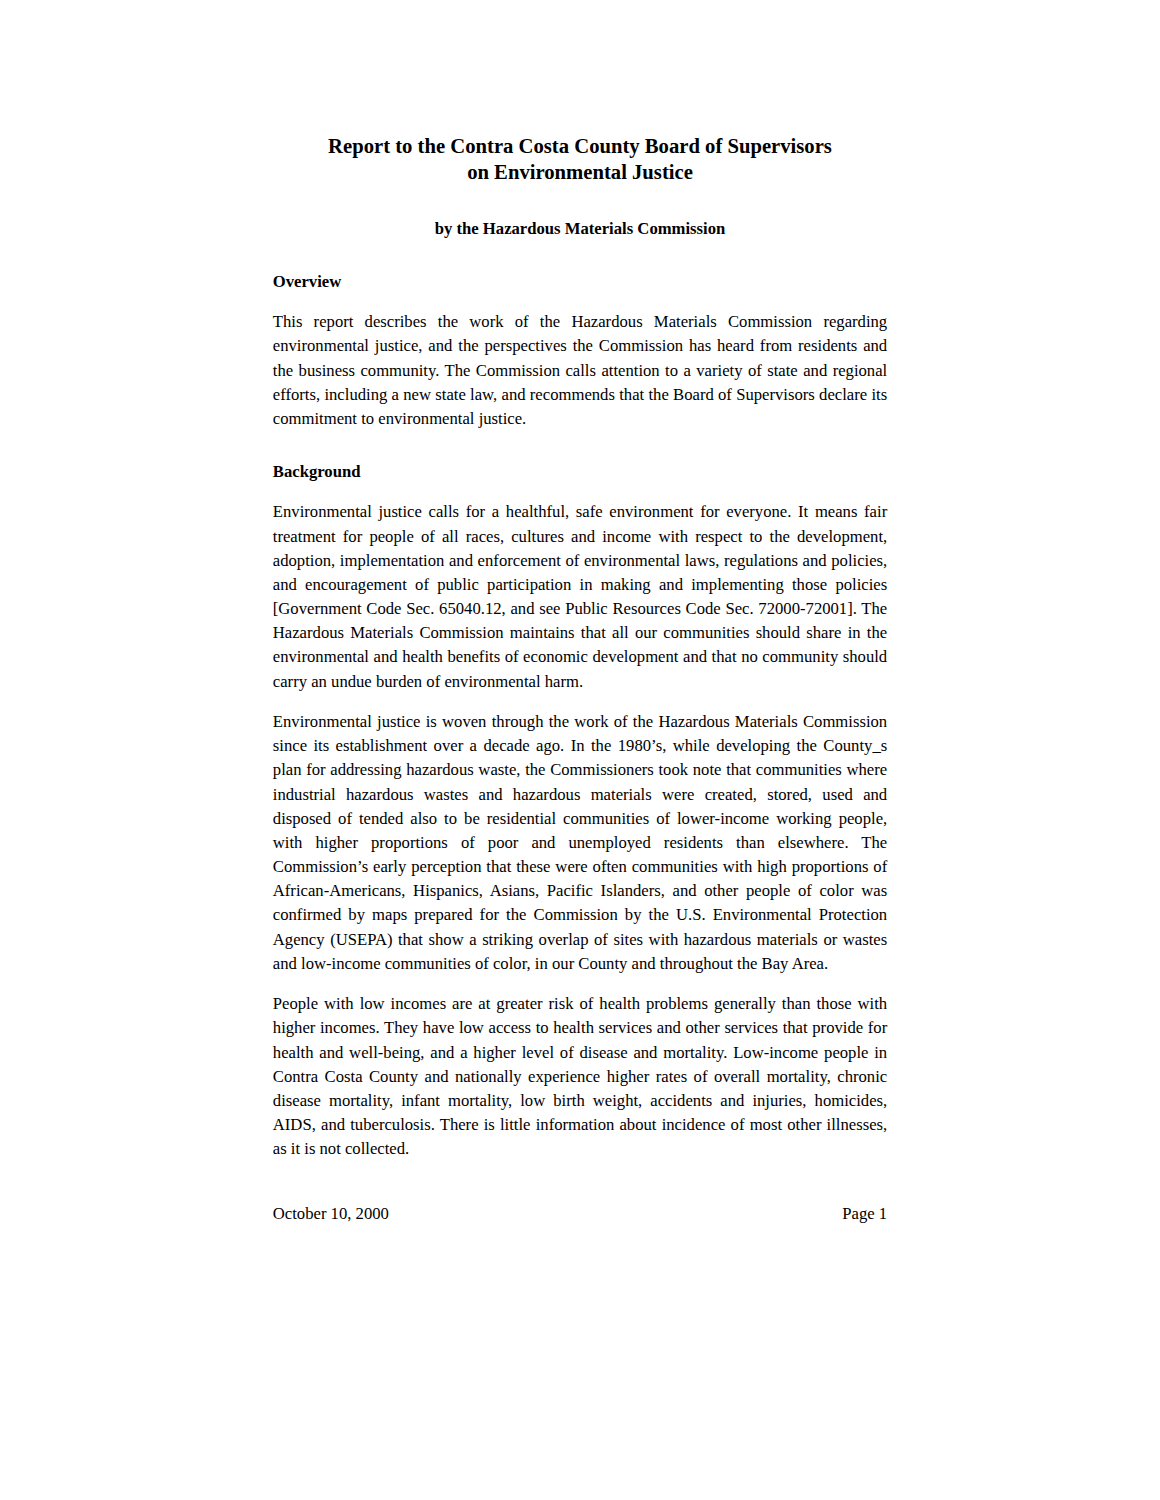Report to the Contra Costa County Board of Supervisors
on Environmental Justice
by the Hazardous Materials Commission
Overview
This report describes the work of the Hazardous Materials Commission regarding environmental justice, and the perspectives the Commission has heard from residents and the business community. The Commission calls attention to a variety of state and regional efforts, including a new state law, and recommends that the Board of Supervisors declare its commitment to environmental justice.
Background
Environmental justice calls for a healthful, safe environment for everyone. It means fair treatment for people of all races, cultures and income with respect to the development, adoption, implementation and enforcement of environmental laws, regulations and policies, and encouragement of public participation in making and implementing those policies [Government Code Sec. 65040.12, and see Public Resources Code Sec. 72000-72001]. The Hazardous Materials Commission maintains that all our communities should share in the environmental and health benefits of economic development and that no community should carry an undue burden of environmental harm.
Environmental justice is woven through the work of the Hazardous Materials Commission since its establishment over a decade ago. In the 1980’s, while developing the County_s plan for addressing hazardous waste, the Commissioners took note that communities where industrial hazardous wastes and hazardous materials were created, stored, used and disposed of tended also to be residential communities of lower-income working people, with higher proportions of poor and unemployed residents than elsewhere. The Commission’s early perception that these were often communities with high proportions of African-Americans, Hispanics, Asians, Pacific Islanders, and other people of color was confirmed by maps prepared for the Commission by the U.S. Environmental Protection Agency (USEPA) that show a striking overlap of sites with hazardous materials or wastes and low-income communities of color, in our County and throughout the Bay Area.
People with low incomes are at greater risk of health problems generally than those with higher incomes. They have low access to health services and other services that provide for health and well-being, and a higher level of disease and mortality. Low-income people in Contra Costa County and nationally experience higher rates of overall mortality, chronic disease mortality, infant mortality, low birth weight, accidents and injuries, homicides, AIDS, and tuberculosis. There is little information about incidence of most other illnesses, as it is not collected.
October 10, 2000 Page 1